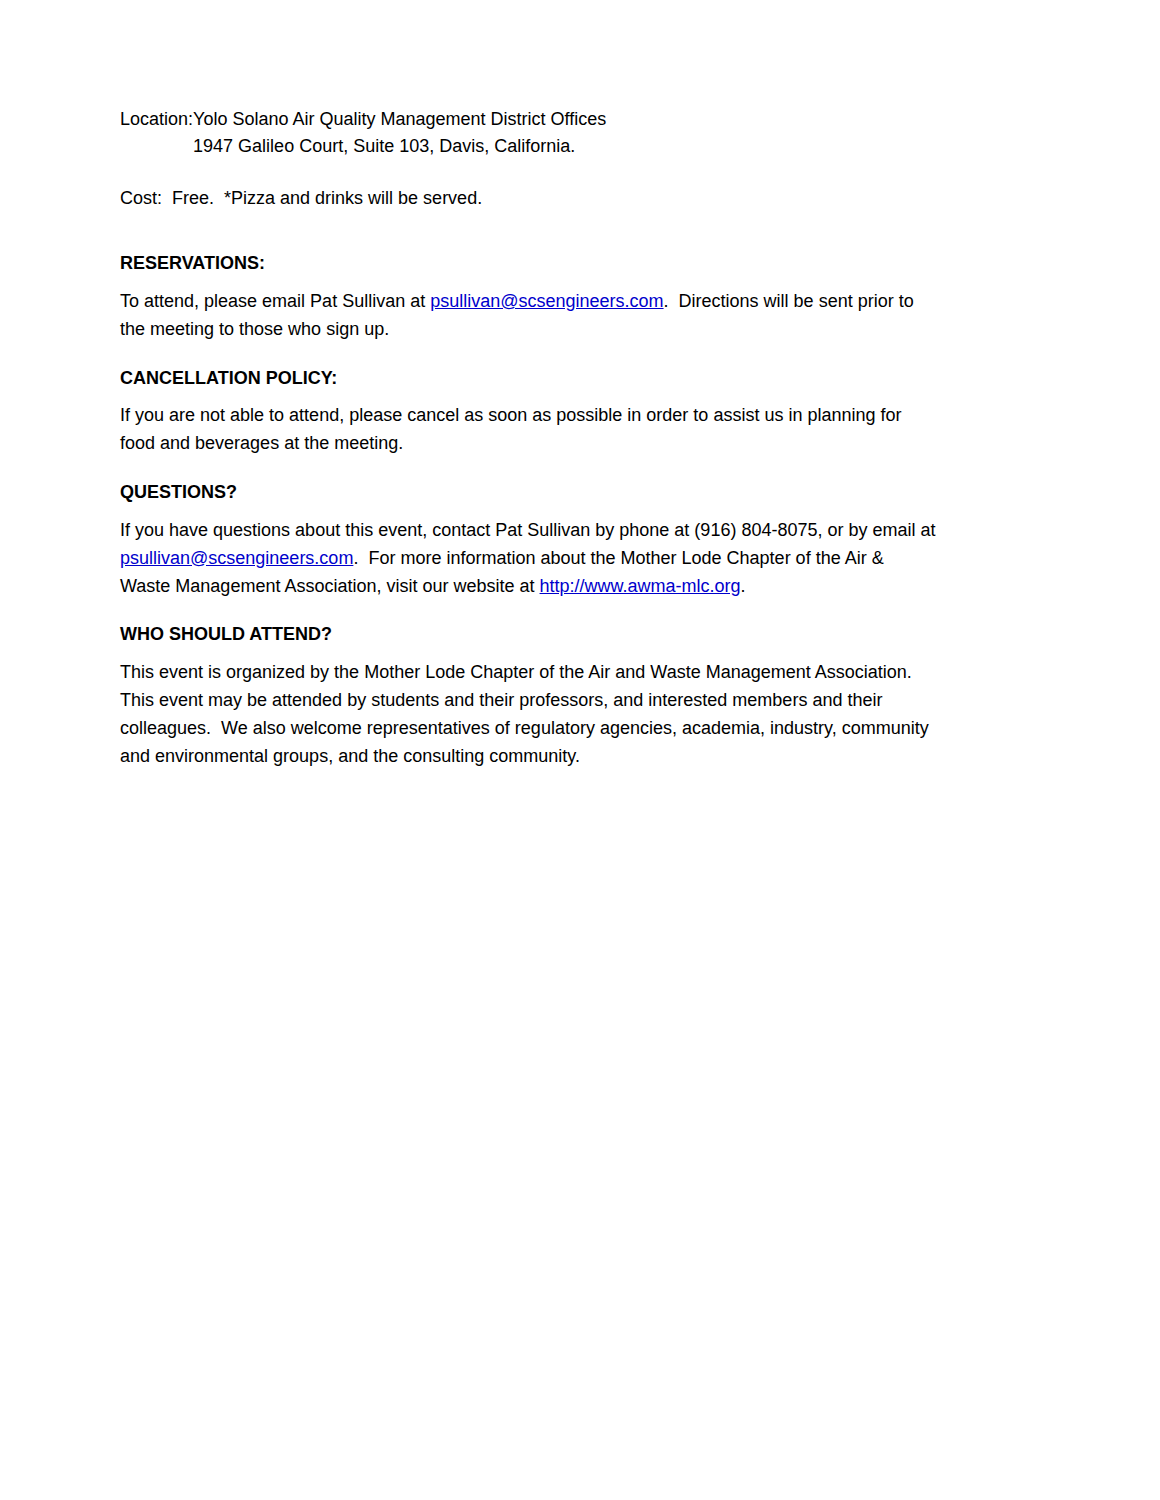| Location: | Yolo Solano Air Quality Management District Offices 1947 Galileo Court, Suite 103, Davis, California. |
Cost: Free. *Pizza and drinks will be served.
RESERVATIONS:
To attend, please email Pat Sullivan at psullivan@scsengineers.com. Directions will be sent prior to the meeting to those who sign up.
CANCELLATION POLICY:
If you are not able to attend, please cancel as soon as possible in order to assist us in planning for food and beverages at the meeting.
QUESTIONS?
If you have questions about this event, contact Pat Sullivan by phone at (916) 804-8075, or by email at psullivan@scsengineers.com. For more information about the Mother Lode Chapter of the Air & Waste Management Association, visit our website at http://www.awma-mlc.org.
WHO SHOULD ATTEND?
This event is organized by the Mother Lode Chapter of the Air and Waste Management Association. This event may be attended by students and their professors, and interested members and their colleagues. We also welcome representatives of regulatory agencies, academia, industry, community and environmental groups, and the consulting community.